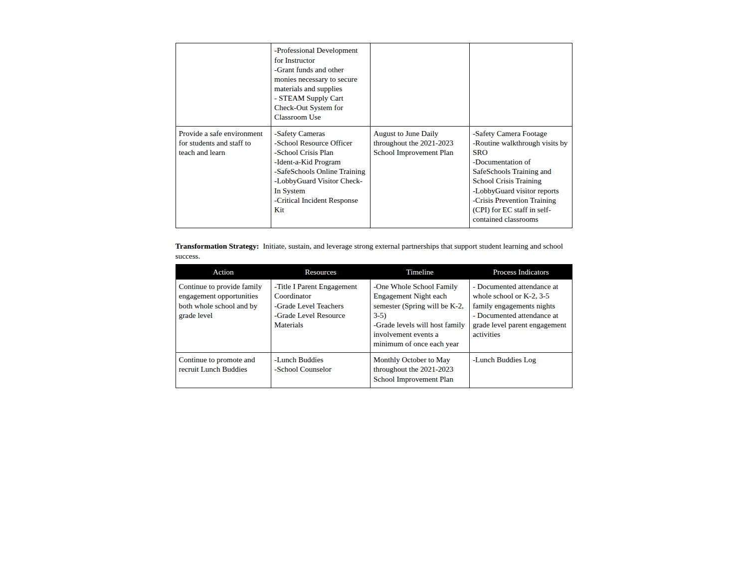| | -Professional Development for Instructor -Grant funds and other monies necessary to secure materials and supplies - STEAM Supply Cart Check-Out System for Classroom Use | | |
| Provide a safe environment for students and staff to teach and learn | -Safety Cameras -School Resource Officer -School Crisis Plan -Ident-a-Kid Program -SafeSchools Online Training -LobbyGuard Visitor Check-In System -Critical Incident Response Kit | August to June Daily throughout the 2021-2023 School Improvement Plan | -Safety Camera Footage -Routine walkthrough visits by SRO -Documentation of SafeSchools Training and School Crisis Training -LobbyGuard visitor reports -Crisis Prevention Training (CPI) for EC staff in self-contained classrooms |
Transformation Strategy: Initiate, sustain, and leverage strong external partnerships that support student learning and school success.
| Action | Resources | Timeline | Process Indicators |
| --- | --- | --- | --- |
| Continue to provide family engagement opportunities both whole school and by grade level | -Title I Parent Engagement Coordinator -Grade Level Teachers -Grade Level Resource Materials | -One Whole School Family Engagement Night each semester (Spring will be K-2, 3-5) -Grade levels will host family involvement events a minimum of once each year | - Documented attendance at whole school or K-2, 3-5 family engagements nights - Documented attendance at grade level parent engagement activities |
| Continue to promote and recruit Lunch Buddies | -Lunch Buddies -School Counselor | Monthly October to May throughout the 2021-2023 School Improvement Plan | -Lunch Buddies Log |